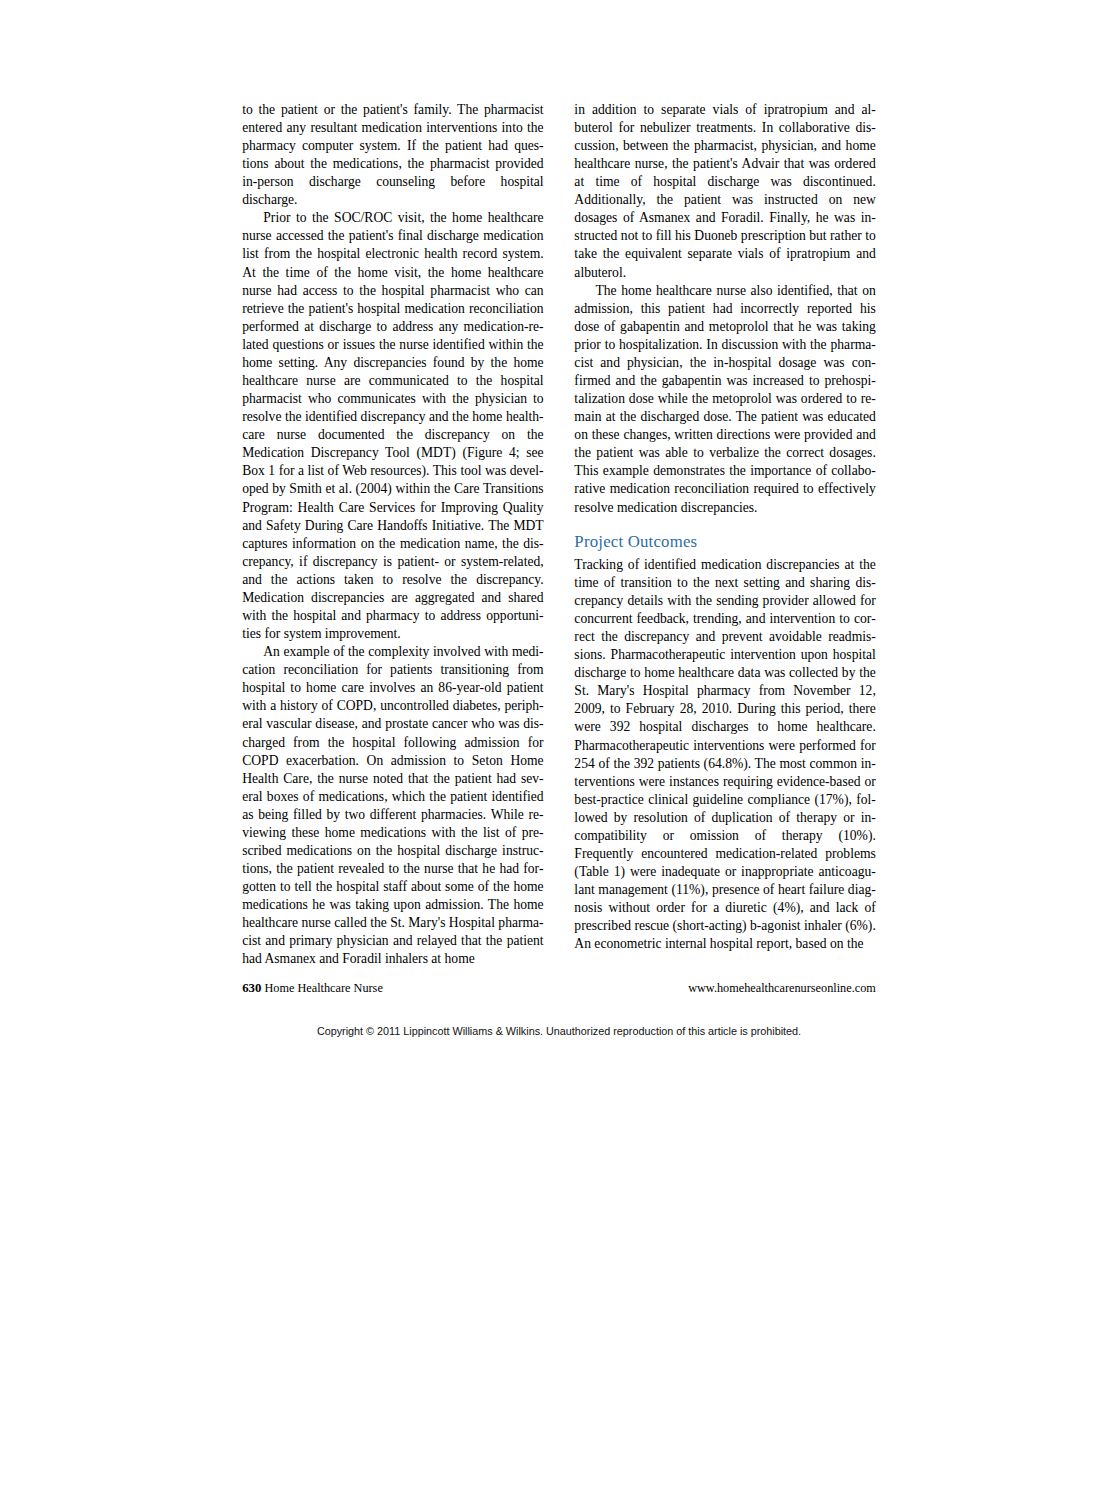to the patient or the patient's family. The pharmacist entered any resultant medication interventions into the pharmacy computer system. If the patient had questions about the medications, the pharmacist provided in-person discharge counseling before hospital discharge.
Prior to the SOC/ROC visit, the home healthcare nurse accessed the patient's final discharge medication list from the hospital electronic health record system. At the time of the home visit, the home healthcare nurse had access to the hospital pharmacist who can retrieve the patient's hospital medication reconciliation performed at discharge to address any medication-related questions or issues the nurse identified within the home setting. Any discrepancies found by the home healthcare nurse are communicated to the hospital pharmacist who communicates with the physician to resolve the identified discrepancy and the home healthcare nurse documented the discrepancy on the Medication Discrepancy Tool (MDT) (Figure 4; see Box 1 for a list of Web resources). This tool was developed by Smith et al. (2004) within the Care Transitions Program: Health Care Services for Improving Quality and Safety During Care Handoffs Initiative. The MDT captures information on the medication name, the discrepancy, if discrepancy is patient- or system-related, and the actions taken to resolve the discrepancy. Medication discrepancies are aggregated and shared with the hospital and pharmacy to address opportunities for system improvement.
An example of the complexity involved with medication reconciliation for patients transitioning from hospital to home care involves an 86-year-old patient with a history of COPD, uncontrolled diabetes, peripheral vascular disease, and prostate cancer who was discharged from the hospital following admission for COPD exacerbation. On admission to Seton Home Health Care, the nurse noted that the patient had several boxes of medications, which the patient identified as being filled by two different pharmacies. While reviewing these home medications with the list of prescribed medications on the hospital discharge instructions, the patient revealed to the nurse that he had forgotten to tell the hospital staff about some of the home medications he was taking upon admission. The home healthcare nurse called the St. Mary's Hospital pharmacist and primary physician and relayed that the patient had Asmanex and Foradil inhalers at home
in addition to separate vials of ipratropium and albuterol for nebulizer treatments. In collaborative discussion, between the pharmacist, physician, and home healthcare nurse, the patient's Advair that was ordered at time of hospital discharge was discontinued. Additionally, the patient was instructed on new dosages of Asmanex and Foradil. Finally, he was instructed not to fill his Duoneb prescription but rather to take the equivalent separate vials of ipratropium and albuterol.
The home healthcare nurse also identified, that on admission, this patient had incorrectly reported his dose of gabapentin and metoprolol that he was taking prior to hospitalization. In discussion with the pharmacist and physician, the in-hospital dosage was confirmed and the gabapentin was increased to prehospitalization dose while the metoprolol was ordered to remain at the discharged dose. The patient was educated on these changes, written directions were provided and the patient was able to verbalize the correct dosages. This example demonstrates the importance of collaborative medication reconciliation required to effectively resolve medication discrepancies.
Project Outcomes
Tracking of identified medication discrepancies at the time of transition to the next setting and sharing discrepancy details with the sending provider allowed for concurrent feedback, trending, and intervention to correct the discrepancy and prevent avoidable readmissions. Pharmacotherapeutic intervention upon hospital discharge to home healthcare data was collected by the St. Mary's Hospital pharmacy from November 12, 2009, to February 28, 2010. During this period, there were 392 hospital discharges to home healthcare. Pharmacotherapeutic interventions were performed for 254 of the 392 patients (64.8%). The most common interventions were instances requiring evidence-based or best-practice clinical guideline compliance (17%), followed by resolution of duplication of therapy or incompatibility or omission of therapy (10%). Frequently encountered medication-related problems (Table 1) were inadequate or inappropriate anticoagulant management (11%), presence of heart failure diagnosis without order for a diuretic (4%), and lack of prescribed rescue (short-acting) b-agonist inhaler (6%). An econometric internal hospital report, based on the
630 Home Healthcare Nurse
www.homehealthcarenurseonline.com
Copyright © 2011 Lippincott Williams & Wilkins. Unauthorized reproduction of this article is prohibited.